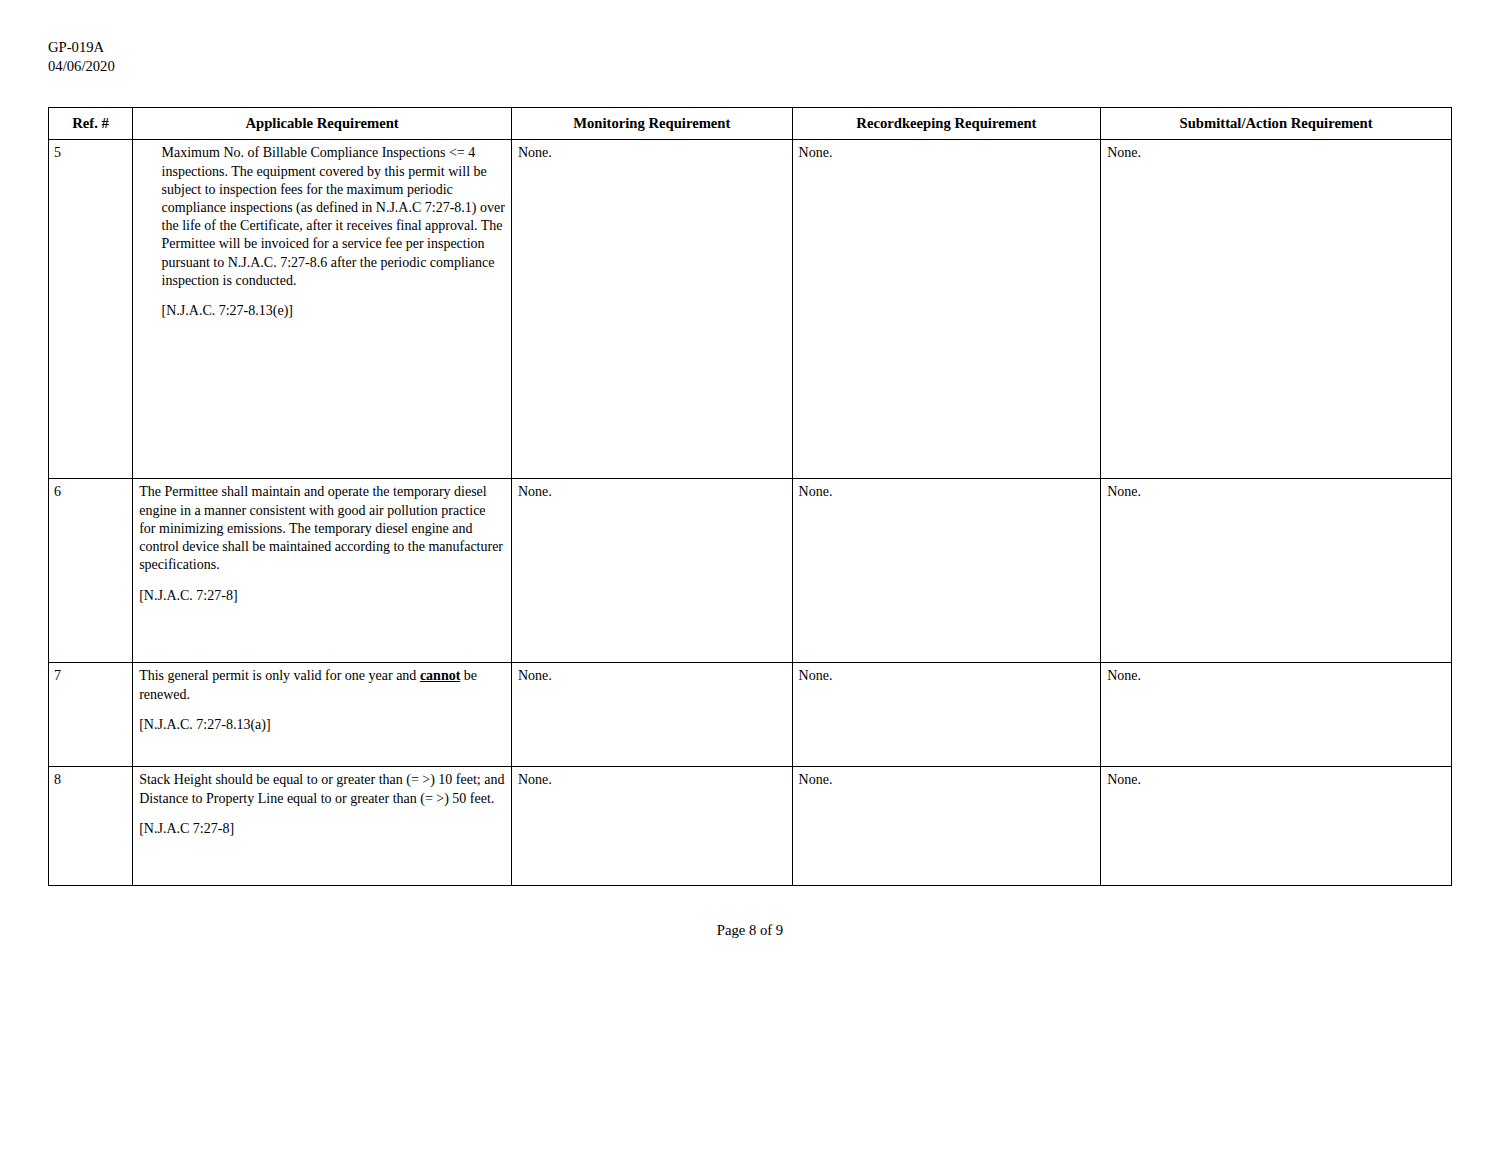GP-019A
04/06/2020
| Ref. # | Applicable Requirement | Monitoring Requirement | Recordkeeping Requirement | Submittal/Action Requirement |
| --- | --- | --- | --- | --- |
| 5 | Maximum No. of Billable Compliance Inspections <= 4 inspections. The equipment covered by this permit will be subject to inspection fees for the maximum periodic compliance inspections (as defined in N.J.A.C 7:27-8.1) over the life of the Certificate, after it receives final approval. The Permittee will be invoiced for a service fee per inspection pursuant to N.J.A.C. 7:27-8.6 after the periodic compliance inspection is conducted. [N.J.A.C. 7:27-8.13(e)] | None. | None. | None. |
| 6 | The Permittee shall maintain and operate the temporary diesel engine in a manner consistent with good air pollution practice for minimizing emissions. The temporary diesel engine and control device shall be maintained according to the manufacturer specifications. [N.J.A.C. 7:27-8] | None. | None. | None. |
| 7 | This general permit is only valid for one year and cannot be renewed. [N.J.A.C. 7:27-8.13(a)] | None. | None. | None. |
| 8 | Stack Height should be equal to or greater than (= >) 10 feet; and Distance to Property Line equal to or greater than (= >) 50 feet. [N.J.A.C 7:27-8] | None. | None. | None. |
Page 8 of 9